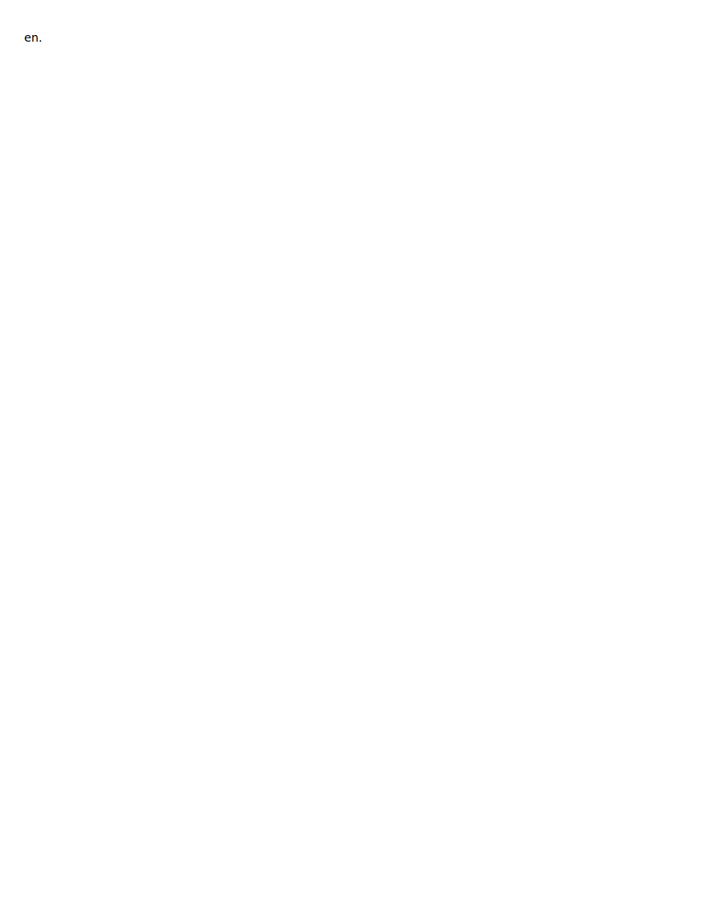en.